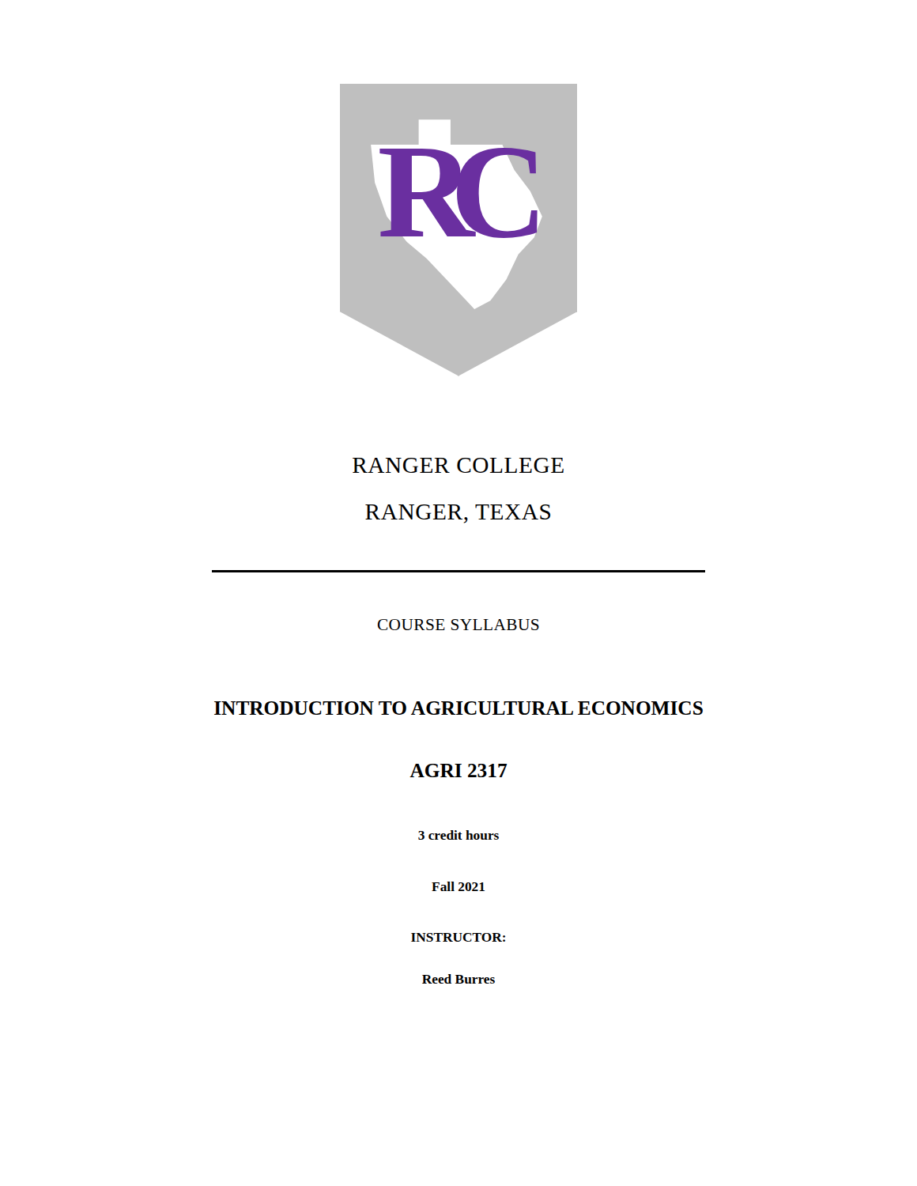RC
RANGER COLLEGE
RANGER, TEXAS
COURSE SYLLABUS
INTRODUCTION TO AGRICULTURAL ECONOMICS
AGRI 2317
3 credit hours
Fall 2021
INSTRUCTOR:
Reed Burres